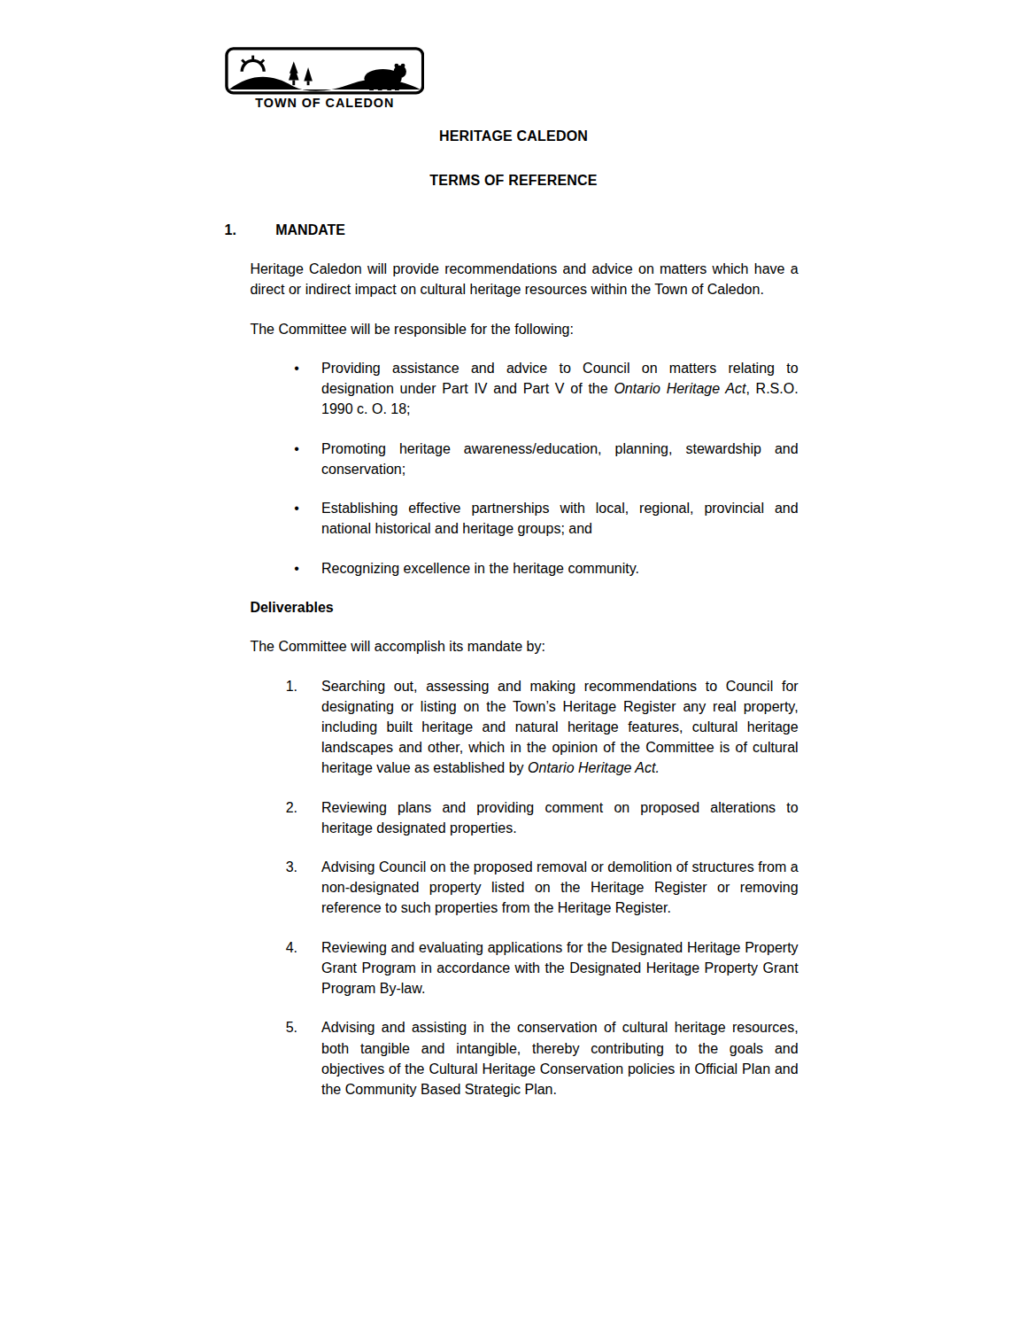TOWN OF CALEDON
HERITAGE CALEDON
TERMS OF REFERENCE
1. MANDATE
Heritage Caledon will provide recommendations and advice on matters which have a direct or indirect impact on cultural heritage resources within the Town of Caledon.
The Committee will be responsible for the following:
Providing assistance and advice to Council on matters relating to designation under Part IV and Part V of the Ontario Heritage Act, R.S.O. 1990 c. O. 18;
Promoting heritage awareness/education, planning, stewardship and conservation;
Establishing effective partnerships with local, regional, provincial and national historical and heritage groups; and
Recognizing excellence in the heritage community.
Deliverables
The Committee will accomplish its mandate by:
Searching out, assessing and making recommendations to Council for designating or listing on the Town’s Heritage Register any real property, including built heritage and natural heritage features, cultural heritage landscapes and other, which in the opinion of the Committee is of cultural heritage value as established by Ontario Heritage Act.
Reviewing plans and providing comment on proposed alterations to heritage designated properties.
Advising Council on the proposed removal or demolition of structures from a non-designated property listed on the Heritage Register or removing reference to such properties from the Heritage Register.
Reviewing and evaluating applications for the Designated Heritage Property Grant Program in accordance with the Designated Heritage Property Grant Program By-law.
Advising and assisting in the conservation of cultural heritage resources, both tangible and intangible, thereby contributing to the goals and objectives of the Cultural Heritage Conservation policies in Official Plan and the Community Based Strategic Plan.